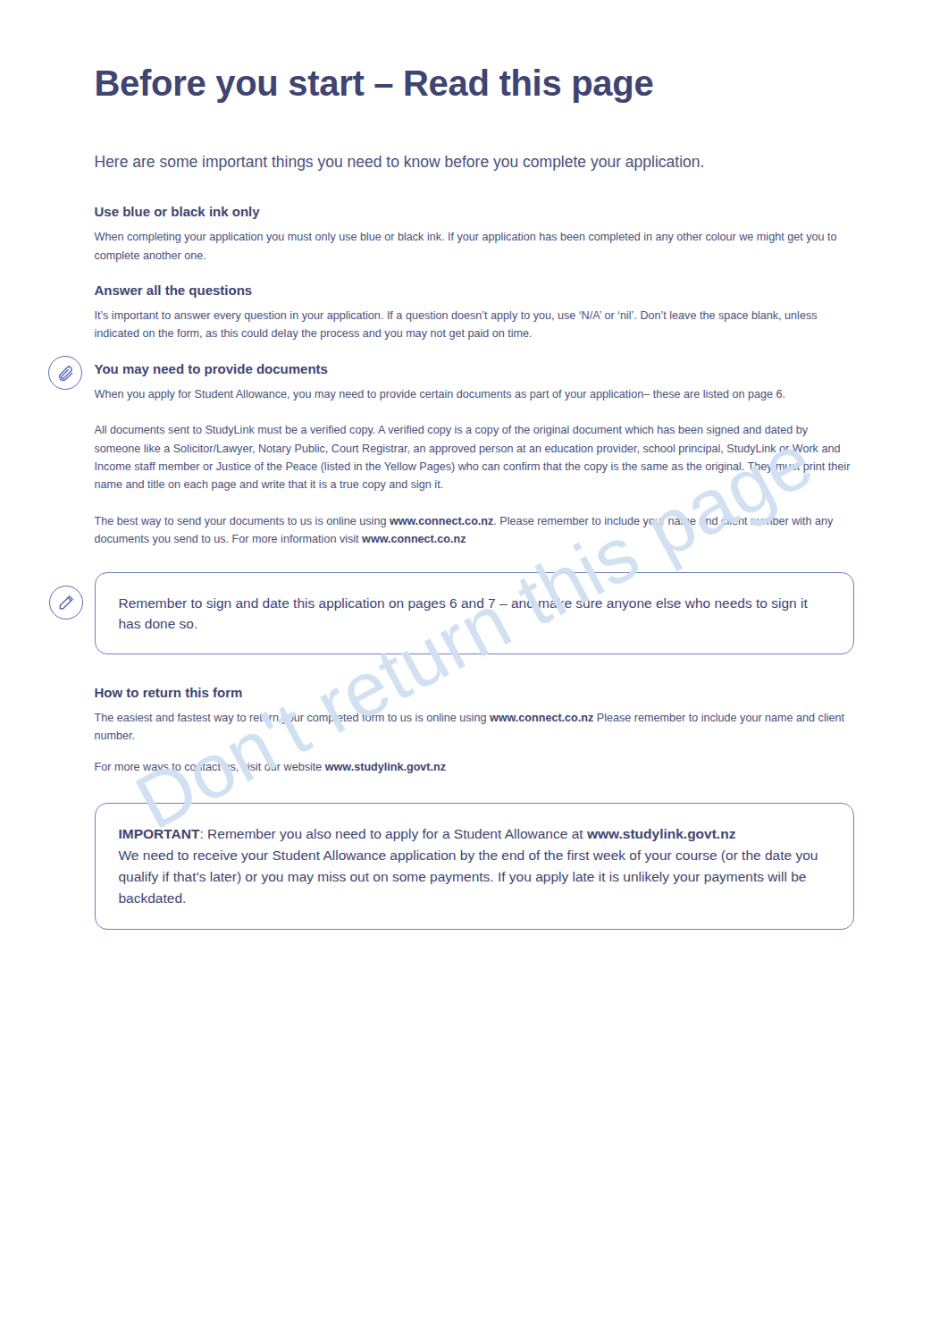Don't return this page
Before you start – Read this page
Here are some important things you need to know before you complete your application.
Use blue or black ink only
When completing your application you must only use blue or black ink. If your application has been completed in any other colour we might get you to complete another one.
Answer all the questions
It’s important to answer every question in your application. If a question doesn’t apply to you, use ‘N/A’ or ‘nil’. Don’t leave the space blank, unless indicated on the form, as this could delay the process and you may not get paid on time.
You may need to provide documents
When you apply for Student Allowance, you may need to provide certain documents as part of your application– these are listed on page 6.
All documents sent to StudyLink must be a verified copy. A verified copy is a copy of the original document which has been signed and dated by someone like a Solicitor/Lawyer, Notary Public, Court Registrar, an approved person at an education provider, school principal, StudyLink or Work and Income staff member or Justice of the Peace (listed in the Yellow Pages) who can confirm that the copy is the same as the original. They must print their name and title on each page and write that it is a true copy and sign it.
The best way to send your documents to us is online using www.connect.co.nz. Please remember to include your name and client number with any documents you send to us. For more information visit www.connect.co.nz
Remember to sign and date this application on pages 6 and 7 – and make sure anyone else who needs to sign it has done so.
How to return this form
The easiest and fastest way to return your completed form to us is online using www.connect.co.nz Please remember to include your name and client number.
For more ways to contact us, visit our website www.studylink.govt.nz
IMPORTANT: Remember you also need to apply for a Student Allowance at www.studylink.govt.nz
We need to receive your Student Allowance application by the end of the first week of your course (or the date you qualify if that’s later) or you may miss out on some payments. If you apply late it is unlikely your payments will be backdated.